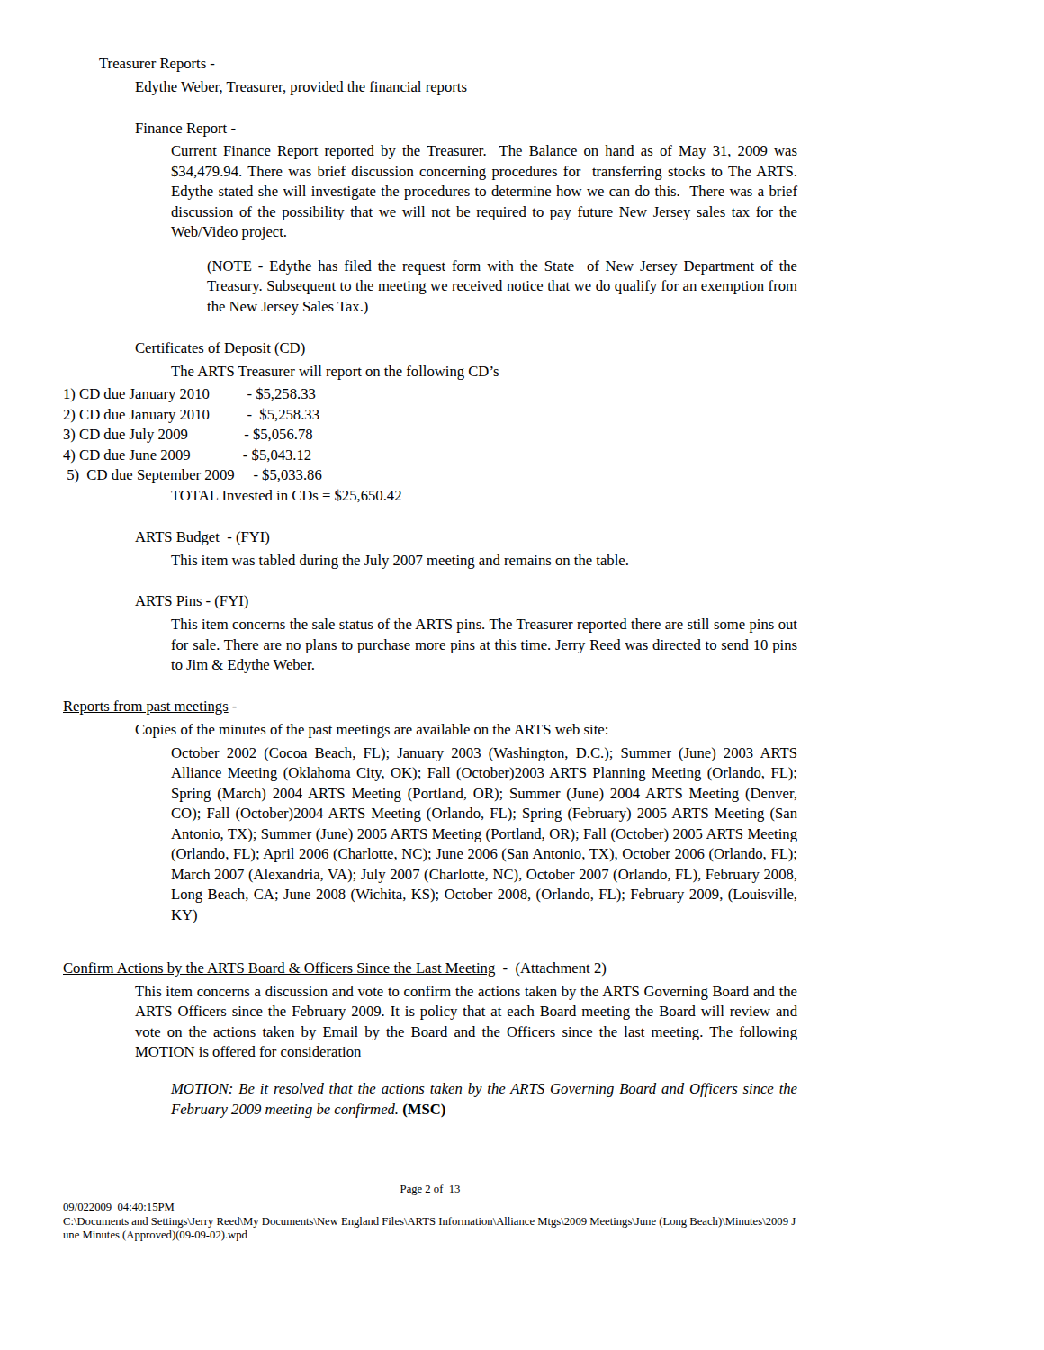Treasurer Reports -
Edythe Weber, Treasurer, provided the financial reports
Finance Report -
Current Finance Report reported by the Treasurer. The Balance on hand as of May 31, 2009 was $34,479.94. There was brief discussion concerning procedures for transferring stocks to The ARTS. Edythe stated she will investigate the procedures to determine how we can do this. There was a brief discussion of the possibility that we will not be required to pay future New Jersey sales tax for the Web/Video project.
(NOTE - Edythe has filed the request form with the State of New Jersey Department of the Treasury. Subsequent to the meeting we received notice that we do qualify for an exemption from the New Jersey Sales Tax.)
Certificates of Deposit (CD)
The ARTS Treasurer will report on the following CD’s
1) CD due January 2010 - $5,258.33 2) CD due January 2010 - $5,258.33 3) CD due July 2009 - $5,056.78 4) CD due June 2009 - $5,043.12 5) CD due September 2009 - $5,033.86
TOTAL Invested in CDs = $25,650.42
ARTS Budget - (FYI)
This item was tabled during the July 2007 meeting and remains on the table.
ARTS Pins - (FYI)
This item concerns the sale status of the ARTS pins. The Treasurer reported there are still some pins out for sale. There are no plans to purchase more pins at this time. Jerry Reed was directed to send 10 pins to Jim & Edythe Weber.
Reports from past meetings -
Copies of the minutes of the past meetings are available on the ARTS web site:
October 2002 (Cocoa Beach, FL); January 2003 (Washington, D.C.); Summer (June) 2003 ARTS Alliance Meeting (Oklahoma City, OK); Fall (October)2003 ARTS Planning Meeting (Orlando, FL); Spring (March) 2004 ARTS Meeting (Portland, OR); Summer (June) 2004 ARTS Meeting (Denver, CO); Fall (October)2004 ARTS Meeting (Orlando, FL); Spring (February) 2005 ARTS Meeting (San Antonio, TX); Summer (June) 2005 ARTS Meeting (Portland, OR); Fall (October) 2005 ARTS Meeting (Orlando, FL); April 2006 (Charlotte, NC); June 2006 (San Antonio, TX), October 2006 (Orlando, FL); March 2007 (Alexandria, VA); July 2007 (Charlotte, NC), October 2007 (Orlando, FL), February 2008, Long Beach, CA; June 2008 (Wichita, KS); October 2008, (Orlando, FL); February 2009, (Louisville, KY)
Confirm Actions by the ARTS Board & Officers Since the Last Meeting - (Attachment 2)
This item concerns a discussion and vote to confirm the actions taken by the ARTS Governing Board and the ARTS Officers since the February 2009. It is policy that at each Board meeting the Board will review and vote on the actions taken by Email by the Board and the Officers since the last meeting. The following MOTION is offered for consideration
MOTION: Be it resolved that the actions taken by the ARTS Governing Board and Officers since the February 2009 meeting be confirmed. (MSC)
Page 2 of 13
09/022009 04:40:15PM
C:\Documents and Settings\Jerry Reed\My Documents\New England Files\ARTS Information\Alliance Mtgs\2009 Meetings\June (Long Beach)\Minutes\2009 June Minutes (Approved)(09-09-02).wpd